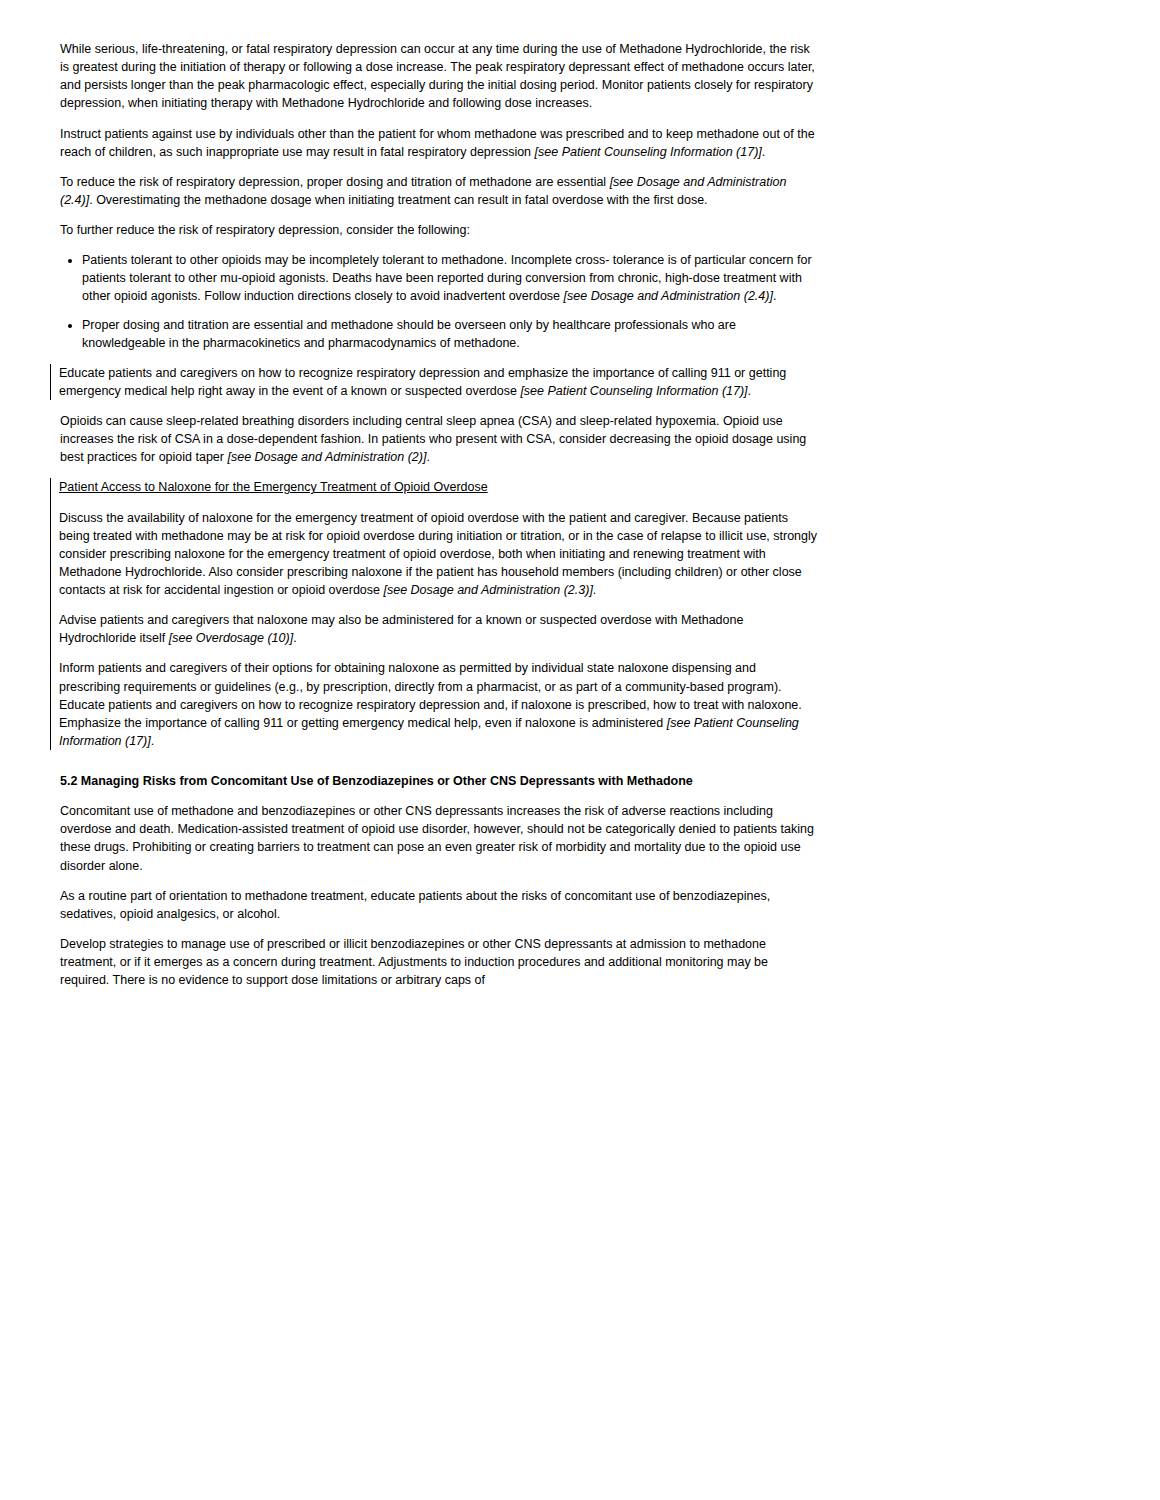While serious, life-threatening, or fatal respiratory depression can occur at any time during the use of Methadone Hydrochloride, the risk is greatest during the initiation of therapy or following a dose increase. The peak respiratory depressant effect of methadone occurs later, and persists longer than the peak pharmacologic effect, especially during the initial dosing period. Monitor patients closely for respiratory depression, when initiating therapy with Methadone Hydrochloride and following dose increases.
Instruct patients against use by individuals other than the patient for whom methadone was prescribed and to keep methadone out of the reach of children, as such inappropriate use may result in fatal respiratory depression [see Patient Counseling Information (17)].
To reduce the risk of respiratory depression, proper dosing and titration of methadone are essential [see Dosage and Administration (2.4)]. Overestimating the methadone dosage when initiating treatment can result in fatal overdose with the first dose.
To further reduce the risk of respiratory depression, consider the following:
Patients tolerant to other opioids may be incompletely tolerant to methadone. Incomplete cross- tolerance is of particular concern for patients tolerant to other mu-opioid agonists. Deaths have been reported during conversion from chronic, high-dose treatment with other opioid agonists. Follow induction directions closely to avoid inadvertent overdose [see Dosage and Administration (2.4)].
Proper dosing and titration are essential and methadone should be overseen only by healthcare professionals who are knowledgeable in the pharmacokinetics and pharmacodynamics of methadone.
Educate patients and caregivers on how to recognize respiratory depression and emphasize the importance of calling 911 or getting emergency medical help right away in the event of a known or suspected overdose [see Patient Counseling Information (17)].
Opioids can cause sleep-related breathing disorders including central sleep apnea (CSA) and sleep-related hypoxemia. Opioid use increases the risk of CSA in a dose-dependent fashion. In patients who present with CSA, consider decreasing the opioid dosage using best practices for opioid taper [see Dosage and Administration (2)].
Patient Access to Naloxone for the Emergency Treatment of Opioid Overdose
Discuss the availability of naloxone for the emergency treatment of opioid overdose with the patient and caregiver. Because patients being treated with methadone may be at risk for opioid overdose during initiation or titration, or in the case of relapse to illicit use, strongly consider prescribing naloxone for the emergency treatment of opioid overdose, both when initiating and renewing treatment with Methadone Hydrochloride. Also consider prescribing naloxone if the patient has household members (including children) or other close contacts at risk for accidental ingestion or opioid overdose [see Dosage and Administration (2.3)].
Advise patients and caregivers that naloxone may also be administered for a known or suspected overdose with Methadone Hydrochloride itself [see Overdosage (10)].
Inform patients and caregivers of their options for obtaining naloxone as permitted by individual state naloxone dispensing and prescribing requirements or guidelines (e.g., by prescription, directly from a pharmacist, or as part of a community-based program). Educate patients and caregivers on how to recognize respiratory depression and, if naloxone is prescribed, how to treat with naloxone. Emphasize the importance of calling 911 or getting emergency medical help, even if naloxone is administered [see Patient Counseling Information (17)].
5.2 Managing Risks from Concomitant Use of Benzodiazepines or Other CNS Depressants with Methadone
Concomitant use of methadone and benzodiazepines or other CNS depressants increases the risk of adverse reactions including overdose and death. Medication-assisted treatment of opioid use disorder, however, should not be categorically denied to patients taking these drugs. Prohibiting or creating barriers to treatment can pose an even greater risk of morbidity and mortality due to the opioid use disorder alone.
As a routine part of orientation to methadone treatment, educate patients about the risks of concomitant use of benzodiazepines, sedatives, opioid analgesics, or alcohol.
Develop strategies to manage use of prescribed or illicit benzodiazepines or other CNS depressants at admission to methadone treatment, or if it emerges as a concern during treatment. Adjustments to induction procedures and additional monitoring may be required. There is no evidence to support dose limitations or arbitrary caps of